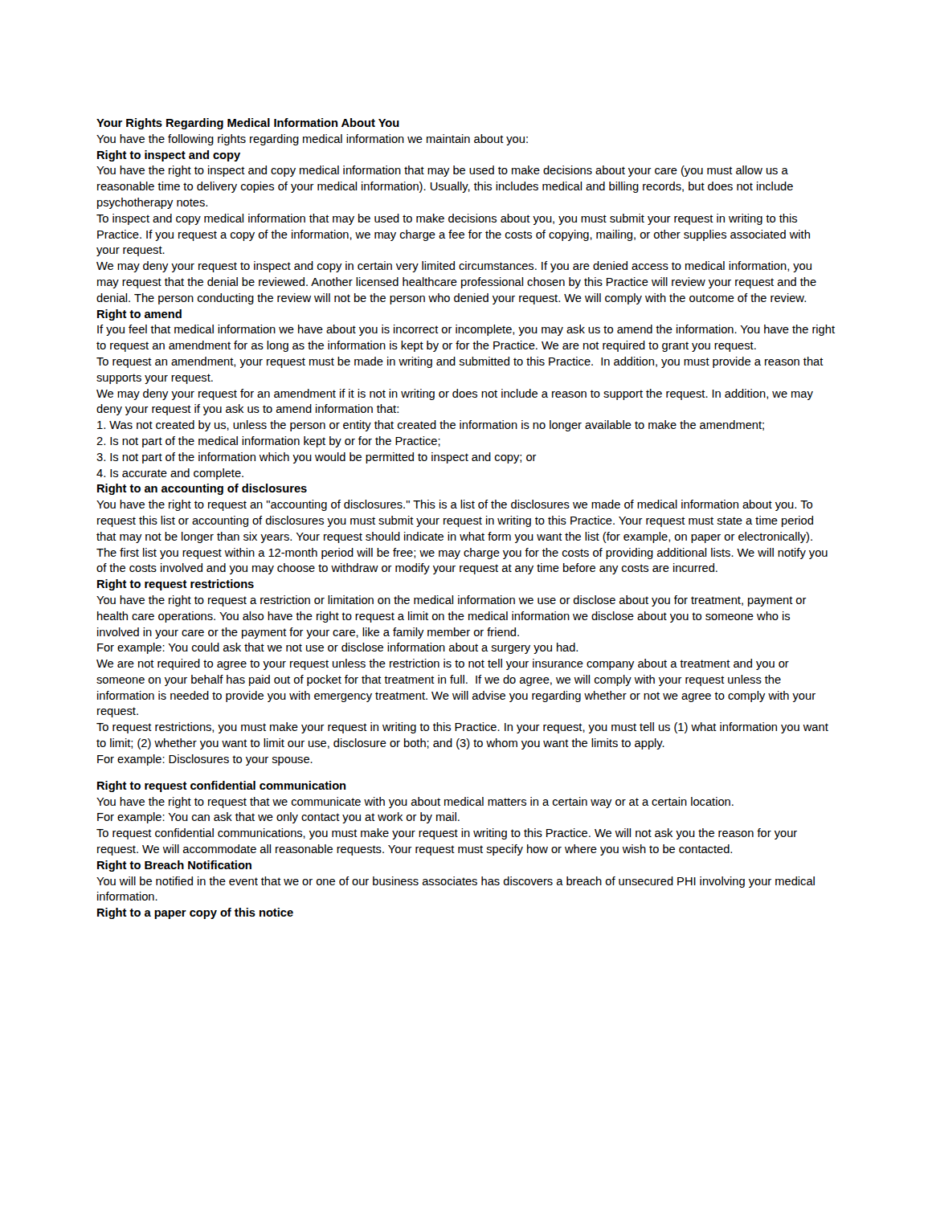Your Rights Regarding Medical Information About You
You have the following rights regarding medical information we maintain about you:
Right to inspect and copy
You have the right to inspect and copy medical information that may be used to make decisions about your care (you must allow us a reasonable time to delivery copies of your medical information). Usually, this includes medical and billing records, but does not include psychotherapy notes.
To inspect and copy medical information that may be used to make decisions about you, you must submit your request in writing to this Practice. If you request a copy of the information, we may charge a fee for the costs of copying, mailing, or other supplies associated with your request.
We may deny your request to inspect and copy in certain very limited circumstances. If you are denied access to medical information, you may request that the denial be reviewed. Another licensed healthcare professional chosen by this Practice will review your request and the denial. The person conducting the review will not be the person who denied your request. We will comply with the outcome of the review.
Right to amend
If you feel that medical information we have about you is incorrect or incomplete, you may ask us to amend the information. You have the right to request an amendment for as long as the information is kept by or for the Practice. We are not required to grant you request.
To request an amendment, your request must be made in writing and submitted to this Practice. In addition, you must provide a reason that supports your request.
We may deny your request for an amendment if it is not in writing or does not include a reason to support the request. In addition, we may deny your request if you ask us to amend information that:
1. Was not created by us, unless the person or entity that created the information is no longer available to make the amendment;
2. Is not part of the medical information kept by or for the Practice;
3. Is not part of the information which you would be permitted to inspect and copy; or
4. Is accurate and complete.
Right to an accounting of disclosures
You have the right to request an "accounting of disclosures." This is a list of the disclosures we made of medical information about you. To request this list or accounting of disclosures you must submit your request in writing to this Practice. Your request must state a time period that may not be longer than six years. Your request should indicate in what form you want the list (for example, on paper or electronically). The first list you request within a 12-month period will be free; we may charge you for the costs of providing additional lists. We will notify you of the costs involved and you may choose to withdraw or modify your request at any time before any costs are incurred.
Right to request restrictions
You have the right to request a restriction or limitation on the medical information we use or disclose about you for treatment, payment or health care operations. You also have the right to request a limit on the medical information we disclose about you to someone who is involved in your care or the payment for your care, like a family member or friend.
For example: You could ask that we not use or disclose information about a surgery you had.
We are not required to agree to your request unless the restriction is to not tell your insurance company about a treatment and you or someone on your behalf has paid out of pocket for that treatment in full. If we do agree, we will comply with your request unless the information is needed to provide you with emergency treatment. We will advise you regarding whether or not we agree to comply with your request.
To request restrictions, you must make your request in writing to this Practice. In your request, you must tell us (1) what information you want to limit; (2) whether you want to limit our use, disclosure or both; and (3) to whom you want the limits to apply.
For example: Disclosures to your spouse.
Right to request confidential communication
You have the right to request that we communicate with you about medical matters in a certain way or at a certain location.
For example: You can ask that we only contact you at work or by mail.
To request confidential communications, you must make your request in writing to this Practice. We will not ask you the reason for your request. We will accommodate all reasonable requests. Your request must specify how or where you wish to be contacted.
Right to Breach Notification
You will be notified in the event that we or one of our business associates has discovers a breach of unsecured PHI involving your medical information.
Right to a paper copy of this notice